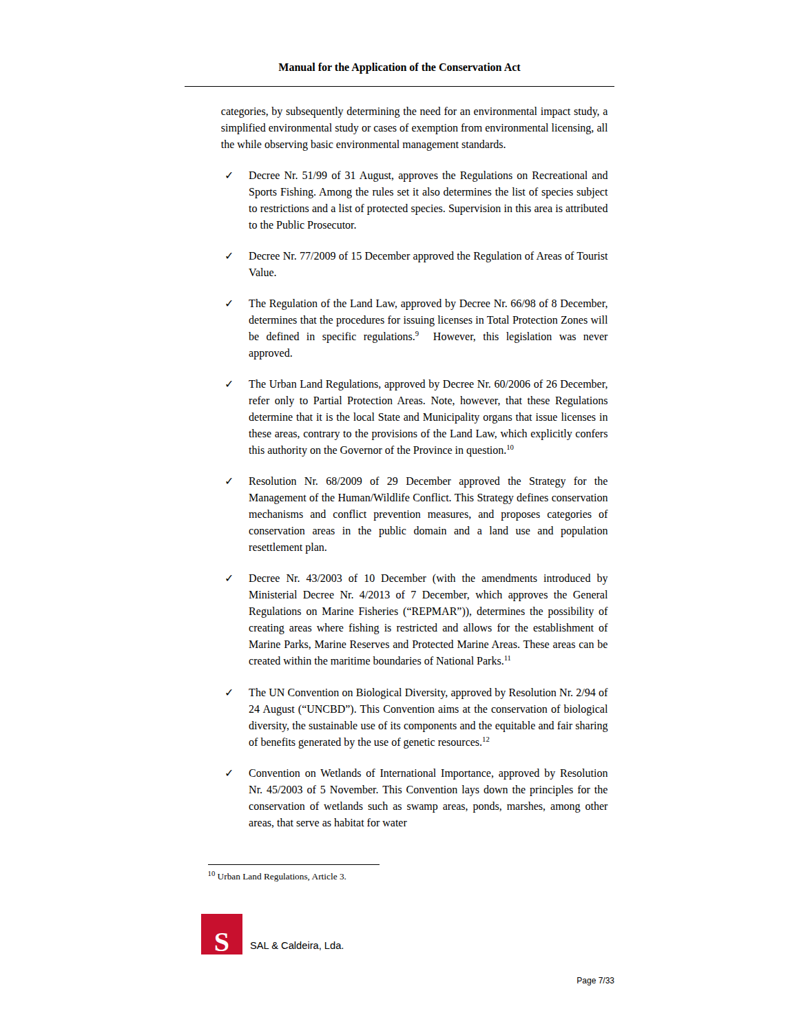Manual for the Application of the Conservation Act
categories, by subsequently determining the need for an environmental impact study, a simplified environmental study or cases of exemption from environmental licensing, all the while observing basic environmental management standards.
Decree Nr. 51/99 of 31 August, approves the Regulations on Recreational and Sports Fishing. Among the rules set it also determines the list of species subject to restrictions and a list of protected species. Supervision in this area is attributed to the Public Prosecutor.
Decree Nr. 77/2009 of 15 December approved the Regulation of Areas of Tourist Value.
The Regulation of the Land Law, approved by Decree Nr. 66/98 of 8 December, determines that the procedures for issuing licenses in Total Protection Zones will be defined in specific regulations.9 However, this legislation was never approved.
The Urban Land Regulations, approved by Decree Nr. 60/2006 of 26 December, refer only to Partial Protection Areas. Note, however, that these Regulations determine that it is the local State and Municipality organs that issue licenses in these areas, contrary to the provisions of the Land Law, which explicitly confers this authority on the Governor of the Province in question.10
Resolution Nr. 68/2009 of 29 December approved the Strategy for the Management of the Human/Wildlife Conflict. This Strategy defines conservation mechanisms and conflict prevention measures, and proposes categories of conservation areas in the public domain and a land use and population resettlement plan.
Decree Nr. 43/2003 of 10 December (with the amendments introduced by Ministerial Decree Nr. 4/2013 of 7 December, which approves the General Regulations on Marine Fisheries (“REPMAR”)), determines the possibility of creating areas where fishing is restricted and allows for the establishment of Marine Parks, Marine Reserves and Protected Marine Areas. These areas can be created within the maritime boundaries of National Parks.11
The UN Convention on Biological Diversity, approved by Resolution Nr. 2/94 of 24 August (“UNCBD”). This Convention aims at the conservation of biological diversity, the sustainable use of its components and the equitable and fair sharing of benefits generated by the use of genetic resources.12
Convention on Wetlands of International Importance, approved by Resolution Nr. 45/2003 of 5 November. This Convention lays down the principles for the conservation of wetlands such as swamp areas, ponds, marshes, among other areas, that serve as habitat for water
10 Urban Land Regulations, Article 3.
S
SAL & Caldeira, Lda.
Page 7/33